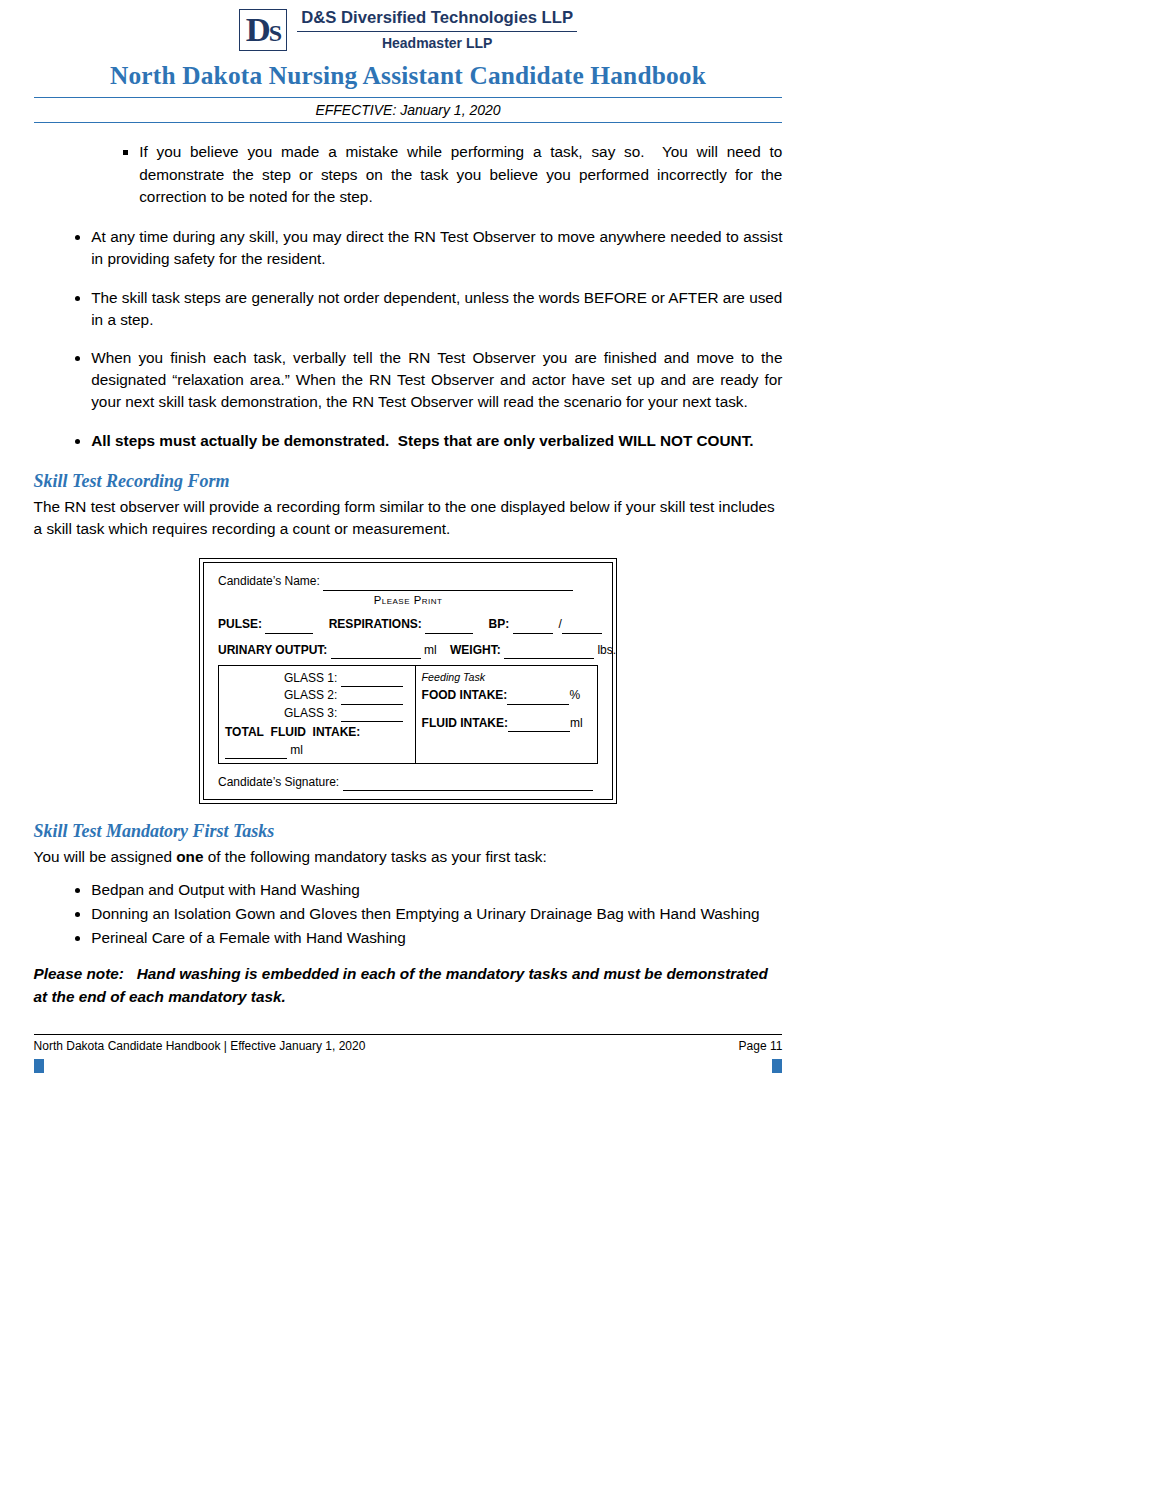DS D&S Diversified Technologies LLP Headmaster LLP
North Dakota Nursing Assistant Candidate Handbook
EFFECTIVE: January 1, 2020
If you believe you made a mistake while performing a task, say so. You will need to demonstrate the step or steps on the task you believe you performed incorrectly for the correction to be noted for the step.
At any time during any skill, you may direct the RN Test Observer to move anywhere needed to assist in providing safety for the resident.
The skill task steps are generally not order dependent, unless the words BEFORE or AFTER are used in a step.
When you finish each task, verbally tell the RN Test Observer you are finished and move to the designated “relaxation area.” When the RN Test Observer and actor have set up and are ready for your next skill task demonstration, the RN Test Observer will read the scenario for your next task.
All steps must actually be demonstrated. Steps that are only verbalized WILL NOT COUNT.
Skill Test Recording Form
The RN test observer will provide a recording form similar to the one displayed below if your skill test includes a skill task which requires recording a count or measurement.
Candidate’s Name:
Please Print
PULSE: RESPIRATIONS: BP: /
URINARY OUTPUT: ml WEIGHT: lbs.
GLASS 1:
GLASS 2:
GLASS 3:
TOTAL FLUID INTAKE: ml
Feeding Task
FOOD INTAKE: %
FLUID INTAKE: ml
Candidate’s Signature:
Skill Test Mandatory First Tasks
You will be assigned one of the following mandatory tasks as your first task:
Bedpan and Output with Hand Washing
Donning an Isolation Gown and Gloves then Emptying a Urinary Drainage Bag with Hand Washing
Perineal Care of a Female with Hand Washing
Please note: Hand washing is embedded in each of the mandatory tasks and must be demonstrated at the end of each mandatory task.
North Dakota Candidate Handbook | Effective January 1, 2020 Page 11